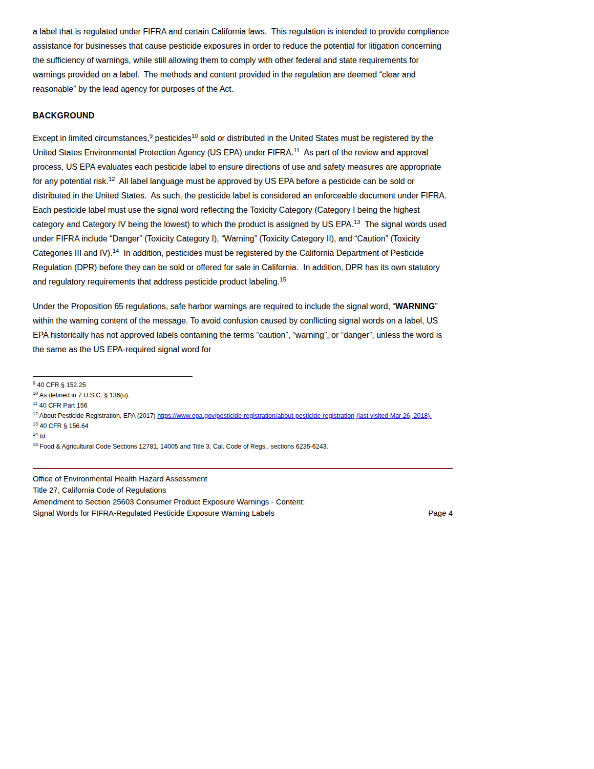a label that is regulated under FIFRA and certain California laws. This regulation is intended to provide compliance assistance for businesses that cause pesticide exposures in order to reduce the potential for litigation concerning the sufficiency of warnings, while still allowing them to comply with other federal and state requirements for warnings provided on a label. The methods and content provided in the regulation are deemed “clear and reasonable” by the lead agency for purposes of the Act.
BACKGROUND
Except in limited circumstances,9 pesticides10 sold or distributed in the United States must be registered by the United States Environmental Protection Agency (US EPA) under FIFRA.11 As part of the review and approval process, US EPA evaluates each pesticide label to ensure directions of use and safety measures are appropriate for any potential risk.12 All label language must be approved by US EPA before a pesticide can be sold or distributed in the United States. As such, the pesticide label is considered an enforceable document under FIFRA. Each pesticide label must use the signal word reflecting the Toxicity Category (Category I being the highest category and Category IV being the lowest) to which the product is assigned by US EPA.13 The signal words used under FIFRA include “Danger” (Toxicity Category I), “Warning” (Toxicity Category II), and “Caution” (Toxicity Categories III and IV).14 In addition, pesticides must be registered by the California Department of Pesticide Regulation (DPR) before they can be sold or offered for sale in California. In addition, DPR has its own statutory and regulatory requirements that address pesticide product labeling.15
Under the Proposition 65 regulations, safe harbor warnings are required to include the signal word, “WARNING” within the warning content of the message. To avoid confusion caused by conflicting signal words on a label, US EPA historically has not approved labels containing the terms “caution”, “warning”, or “danger”, unless the word is the same as the US EPA-required signal word for
9 40 CFR § 152.25
10 As defined in 7 U.S.C. § 136(u).
11 40 CFR Part 156
12 About Pesticide Registration, EPA (2017) https://www.epa.gov/pesticide-registration/about-pesticide-registration (last visited Mar 26, 2018).
13 40 CFR § 156.64
14 Id.
15 Food & Agricultural Code Sections 12781, 14005 and Title 3, Cal. Code of Regs., sections 6235-6243.
Office of Environmental Health Hazard Assessment Title 27, California Code of Regulations Amendment to Section 25603 Consumer Product Exposure Warnings - Content: Signal Words for FIFRA-Regulated Pesticide Exposure Warning LabelsPage 4